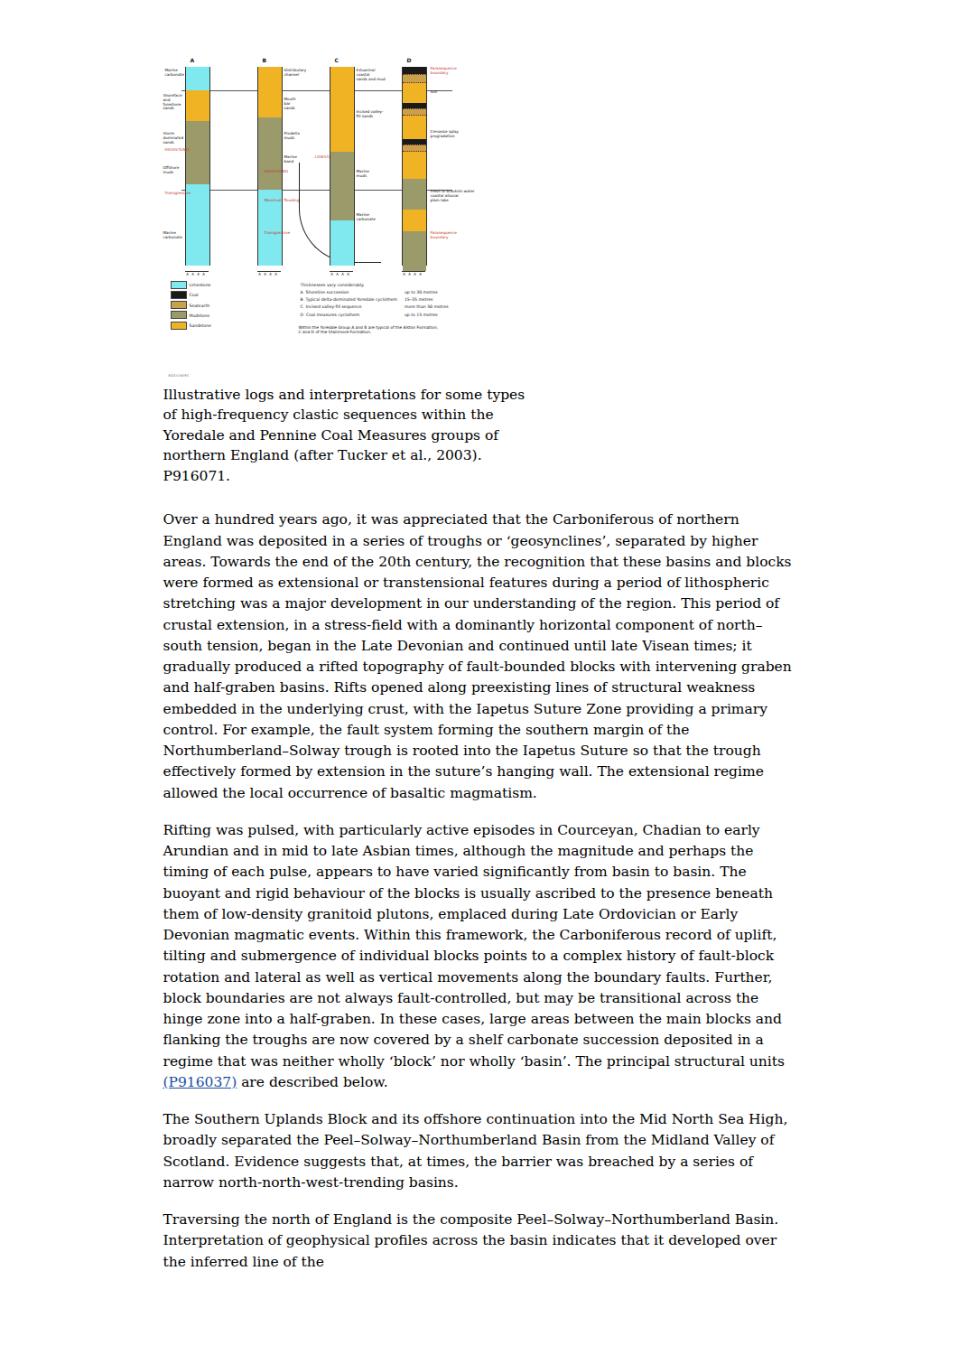A
B
C
D
∧∧∧∧
Marine
carbonate
Shoreface
and
foreshore
sands
Storm
dominated
sands
HIGHSTAND
Offshore
muds
Transgressive
Marine
carbonate
∧∧∧∧
Distributary
channel
Mouth
bar
sands
Prodelta
muds
Marine
band
HIGHSTAND
Maximum flooding
Transgressive
LOWSTAND
∧∧∧∧
Estuarine/
coastal
sands and mud
Incised valley-
fill sands
Marine
muds
Marine
carbonate
∧∧∧∧
Parasequence
boundary
Soil
Crevasse splay
progradation
Fresh to brackish water
coastal alluvial
plain lake
Parasequence
boundary
| | Limestone |
| | Coal |
| | Seatearth |
| | Mudstone |
| | Sandstone |
| Thicknesses vary considerably. |
| A Shoreline succession | up to 30 metres |
| B Typical delta-dominated Yoredale cyclothem | 15–35 metres |
| C Incised valley-fill sequence | more than 50 metres |
| D Coal measures cyclothem | up to 15 metres |
Within the Yoredale Group A and B are typical of the Alston Formation,
C and D of the Stainmore Formation.
BGS©NERC
Illustrative logs and interpretations for some types of high-frequency clastic sequences within the Yoredale and Pennine Coal Measures groups of northern England (after Tucker et al., 2003). P916071.
Over a hundred years ago, it was appreciated that the Carboniferous of northern England was deposited in a series of troughs or ‘geosynclines’, separated by higher areas. Towards the end of the 20th century, the recognition that these basins and blocks were formed as extensional or transtensional features during a period of lithospheric stretching was a major development in our understanding of the region. This period of crustal extension, in a stress-field with a dominantly horizontal component of north–south tension, began in the Late Devonian and continued until late Visean times; it gradually produced a rifted topography of fault-bounded blocks with intervening graben and half-graben basins. Rifts opened along preexisting lines of structural weakness embedded in the underlying crust, with the Iapetus Suture Zone providing a primary control. For example, the fault system forming the southern margin of the Northumberland–Solway trough is rooted into the Iapetus Suture so that the trough effectively formed by extension in the suture’s hanging wall. The extensional regime allowed the local occurrence of basaltic magmatism.
Rifting was pulsed, with particularly active episodes in Courceyan, Chadian to early Arundian and in mid to late Asbian times, although the magnitude and perhaps the timing of each pulse, appears to have varied significantly from basin to basin. The buoyant and rigid behaviour of the blocks is usually ascribed to the presence beneath them of low-density granitoid plutons, emplaced during Late Ordovician or Early Devonian magmatic events. Within this framework, the Carboniferous record of uplift, tilting and submergence of individual blocks points to a complex history of fault-block rotation and lateral as well as vertical movements along the boundary faults. Further, block boundaries are not always fault-controlled, but may be transitional across the hinge zone into a half-graben. In these cases, large areas between the main blocks and flanking the troughs are now covered by a shelf carbonate succession deposited in a regime that was neither wholly ‘block’ nor wholly ‘basin’. The principal structural units (P916037) are described below.
The Southern Uplands Block and its offshore continuation into the Mid North Sea High, broadly separated the Peel–Solway–Northumberland Basin from the Midland Valley of Scotland. Evidence suggests that, at times, the barrier was breached by a series of narrow north-north-west-trending basins.
Traversing the north of England is the composite Peel–Solway–Northumberland Basin. Interpretation of geophysical profiles across the basin indicates that it developed over the inferred line of the